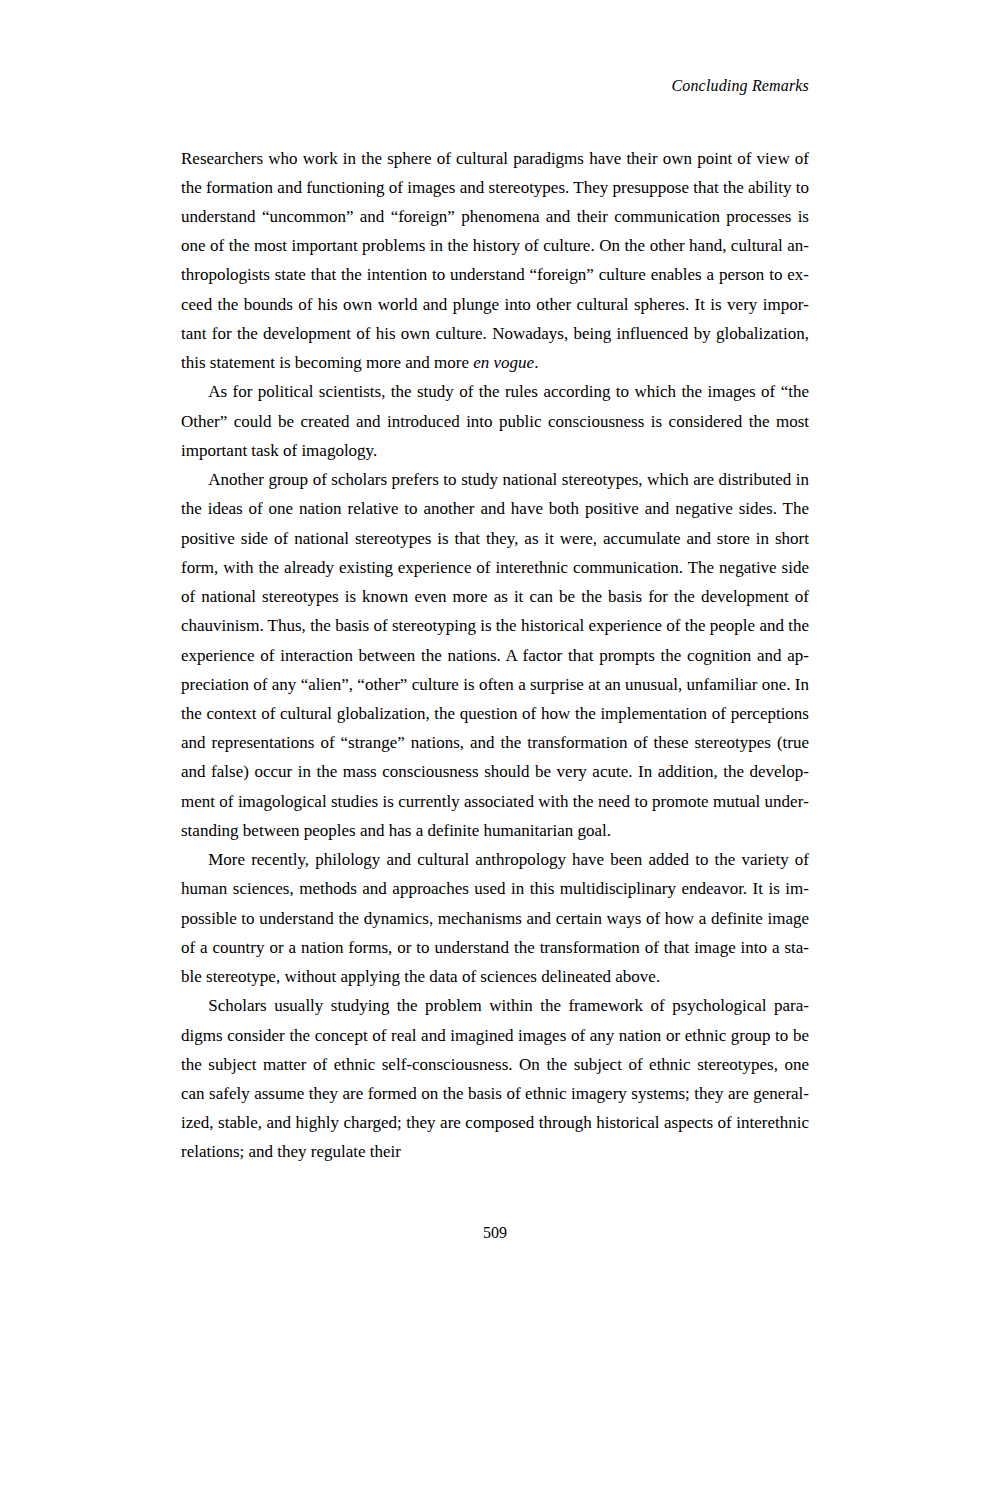Concluding Remarks
Researchers who work in the sphere of cultural paradigms have their own point of view of the formation and functioning of images and stereotypes. They presuppose that the ability to understand “uncommon” and “foreign” phenomena and their communication processes is one of the most important problems in the history of culture. On the other hand, cultural anthropologists state that the intention to understand “foreign” culture enables a person to exceed the bounds of his own world and plunge into other cultural spheres. It is very important for the development of his own culture. Nowadays, being influenced by globalization, this statement is becoming more and more en vogue.
As for political scientists, the study of the rules according to which the images of “the Other” could be created and introduced into public consciousness is considered the most important task of imagology.
Another group of scholars prefers to study national stereotypes, which are distributed in the ideas of one nation relative to another and have both positive and negative sides. The positive side of national stereotypes is that they, as it were, accumulate and store in short form, with the already existing experience of interethnic communication. The negative side of national stereotypes is known even more as it can be the basis for the development of chauvinism. Thus, the basis of stereotyping is the historical experience of the people and the experience of interaction between the nations. A factor that prompts the cognition and appreciation of any “alien”, “other” culture is often a surprise at an unusual, unfamiliar one. In the context of cultural globalization, the question of how the implementation of perceptions and representations of “strange” nations, and the transformation of these stereotypes (true and false) occur in the mass consciousness should be very acute. In addition, the development of imagological studies is currently associated with the need to promote mutual understanding between peoples and has a definite humanitarian goal.
More recently, philology and cultural anthropology have been added to the variety of human sciences, methods and approaches used in this multidisciplinary endeavor. It is impossible to understand the dynamics, mechanisms and certain ways of how a definite image of a country or a nation forms, or to understand the transformation of that image into a stable stereotype, without applying the data of sciences delineated above.
Scholars usually studying the problem within the framework of psychological paradigms consider the concept of real and imagined images of any nation or ethnic group to be the subject matter of ethnic self-consciousness. On the subject of ethnic stereotypes, one can safely assume they are formed on the basis of ethnic imagery systems; they are generalized, stable, and highly charged; they are composed through historical aspects of interethnic relations; and they regulate their
509